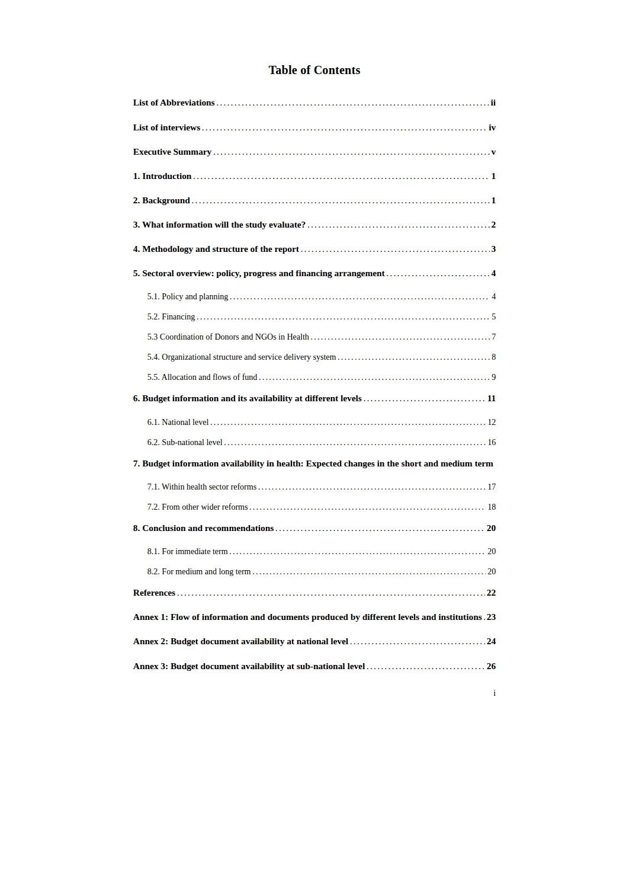Table of Contents
List of Abbreviations ................................................................................................................. ii
List of interviews ......................................................................................................................... iv
Executive Summary .................................................................................................................... v
1. Introduction ............................................................................................................................. 1
2. Background .............................................................................................................................. 1
3. What information will the study evaluate? .............................................................................. 2
4. Methodology and structure of the report ................................................................................... 3
5. Sectoral overview: policy, progress and financing arrangement ................................................. 4
5.1. Policy and planning ......................................................................................................................... 4
5.2. Financing ................................................................................................................................. 5
5.3 Coordination of Donors and NGOs in Health ......................................................................... 7
5.4. Organizational structure and service delivery system .................................................................... 8
5.5. Allocation and flows of fund ..................................................................................................... 9
6. Budget information and its availability at different levels ........................................................... 11
6.1. National level ......................................................................................................................... 12
6.2. Sub-national level ................................................................................................................. 16
7. Budget information availability in health: Expected changes in the short and medium term ... 17
7.1. Within health sector reforms ..................................................................................................... 17
7.2. From other wider reforms ......................................................................................................... 18
8. Conclusion and recommendations ......................................................................................... 20
8.1. For immediate term ................................................................................................................. 20
8.2. For medium and long term ......................................................................................................... 20
References ................................................................................................................................. 22
Annex 1: Flow of information and documents produced by different levels and institutions ........ 23
Annex 2: Budget document availability at national level ............................................................. 24
Annex 3: Budget document availability at sub-national level ......................................................... 26
i